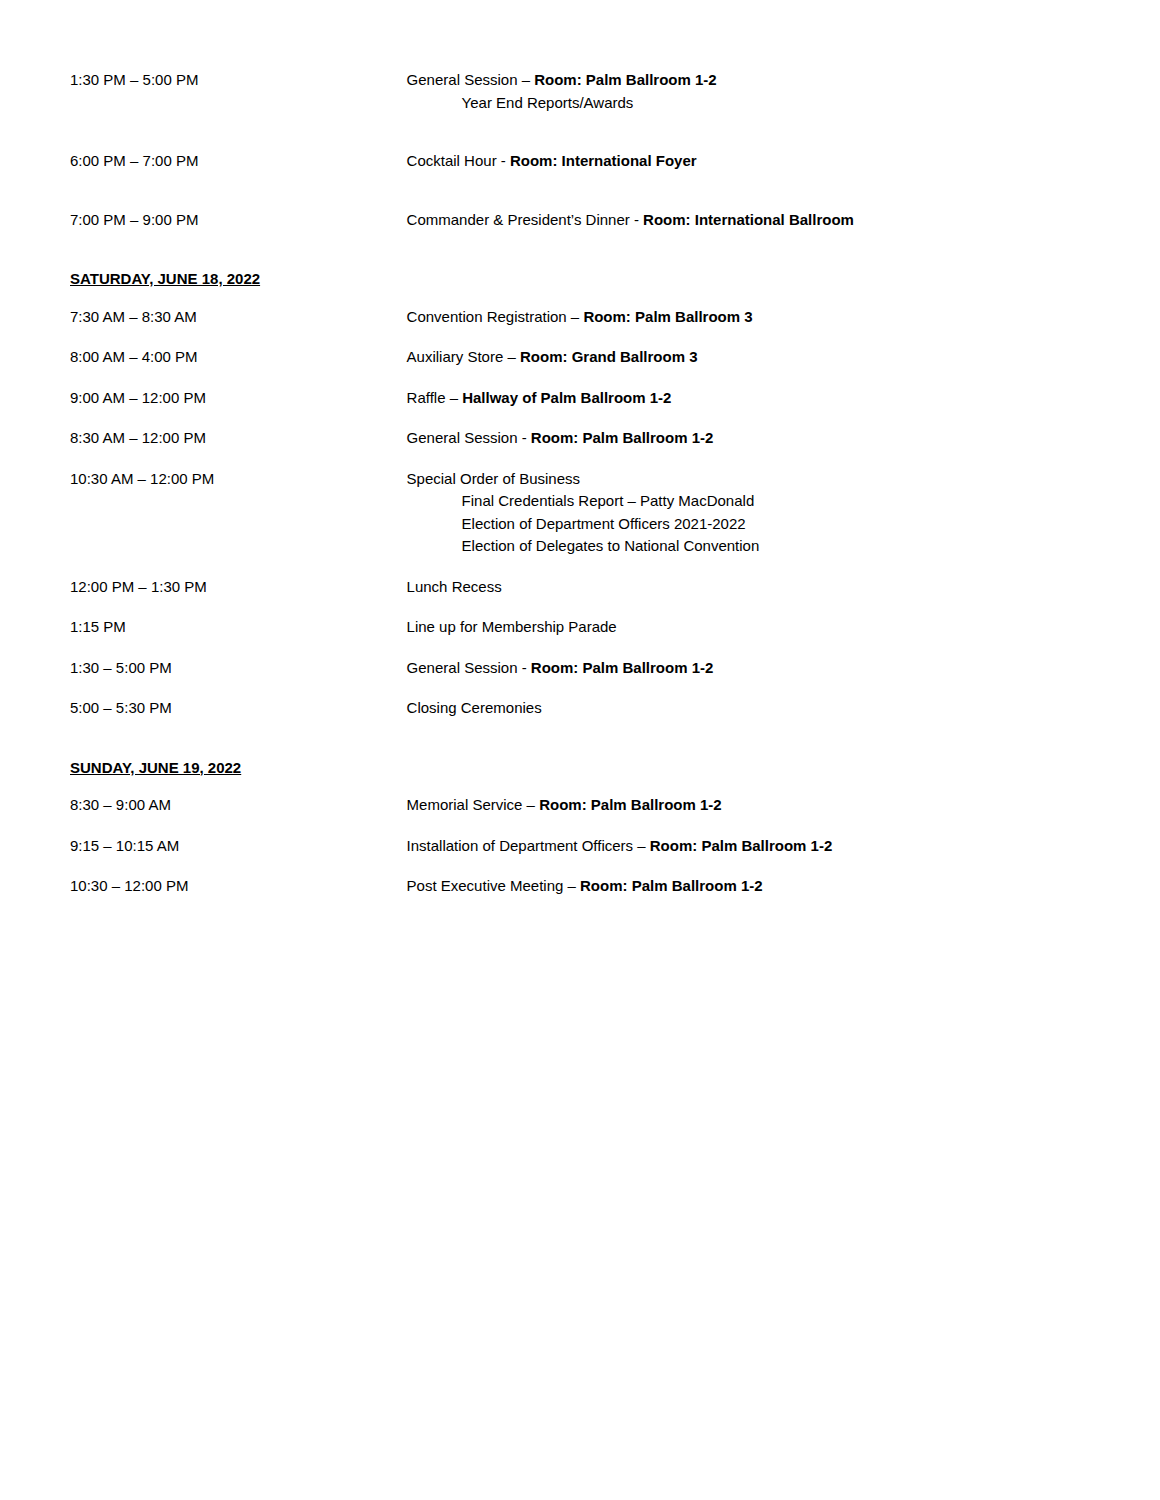| 1:30 PM – 5:00 PM | General Session – Room: Palm Ballroom 1-2 Year End Reports/Awards |
| 6:00 PM – 7:00 PM | Cocktail Hour - Room: International Foyer |
| 7:00 PM – 9:00 PM | Commander & President’s Dinner - Room: International Ballroom |
SATURDAY, JUNE 18, 2022
| 7:30 AM – 8:30 AM | Convention Registration – Room: Palm Ballroom 3 |
| 8:00 AM – 4:00 PM | Auxiliary Store – Room: Grand Ballroom 3 |
| 9:00 AM – 12:00 PM | Raffle – Hallway of Palm Ballroom 1-2 |
| 8:30 AM – 12:00 PM | General Session - Room: Palm Ballroom 1-2 |
| 10:30 AM – 12:00 PM | Special Order of Business Final Credentials Report – Patty MacDonald Election of Department Officers 2021-2022 Election of Delegates to National Convention |
| 12:00 PM – 1:30 PM | Lunch Recess |
| 1:15 PM | Line up for Membership Parade |
| 1:30 – 5:00 PM | General Session - Room: Palm Ballroom 1-2 |
| 5:00 – 5:30 PM | Closing Ceremonies |
SUNDAY, JUNE 19, 2022
| 8:30 – 9:00 AM | Memorial Service – Room: Palm Ballroom 1-2 |
| 9:15 – 10:15 AM | Installation of Department Officers – Room: Palm Ballroom 1-2 |
| 10:30 – 12:00 PM | Post Executive Meeting – Room: Palm Ballroom 1-2 |